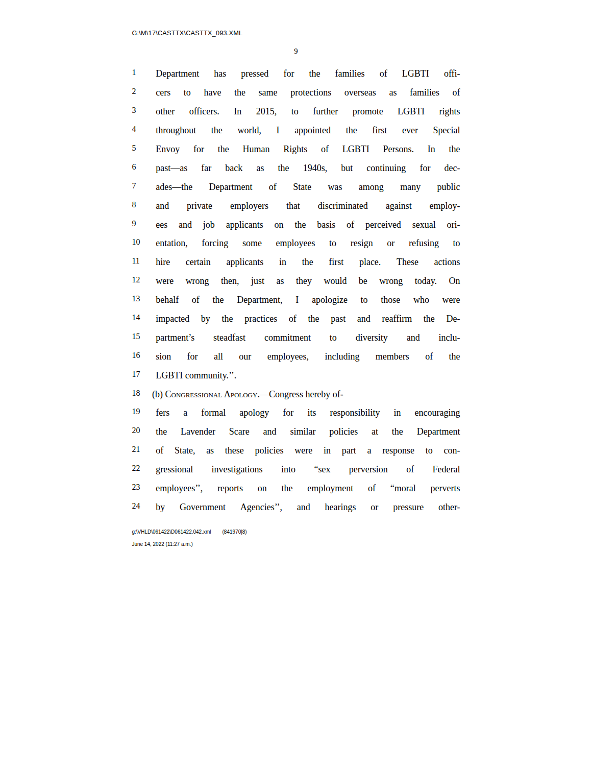G:\M\17\CASTTX\CASTTX_093.XML
9
Department has pressed for the families of LGBTI offi-
cers to have the same protections overseas as families of
other officers. In 2015, to further promote LGBTI rights
throughout the world, Iappointed the first ever Special
Envoy for the Human Rights of LGBTI Persons. In the
past—as far back as the 1940s, but continuing for dec-
ades—the Department of State was among many public
and private employers that discriminated against employ-
ees and job applicants on the basis of perceived sexual ori-
entation, forcing some employees to resign or refusing to
hire certain applicants in the first place. These actions
were wrong then, just as they would be wrong today. On
behalf of the Department, Iapologize to those who were
impacted by the practices of the past and reaffirm the De-
partment’s steadfast commitment to diversity and inclu-
sion for all our employees, including members of the
LGBTI community.’’.
(b) Congressional Apology.—Congress hereby of-
fers aformal apology for its responsibility in encouraging
the Lavender Scare and similar policies at the Department
of State, as these policies were in part aresponse to con-
gressional investigations into“sex perversion of Federal
employees’’, reports on the employment of“moral perverts
by Government Agencies’’, and hearings or pressure other-
g:\VHLD\061422\D061422.042.xml (841970|8)
June 14, 2022 (11:27 a.m.)